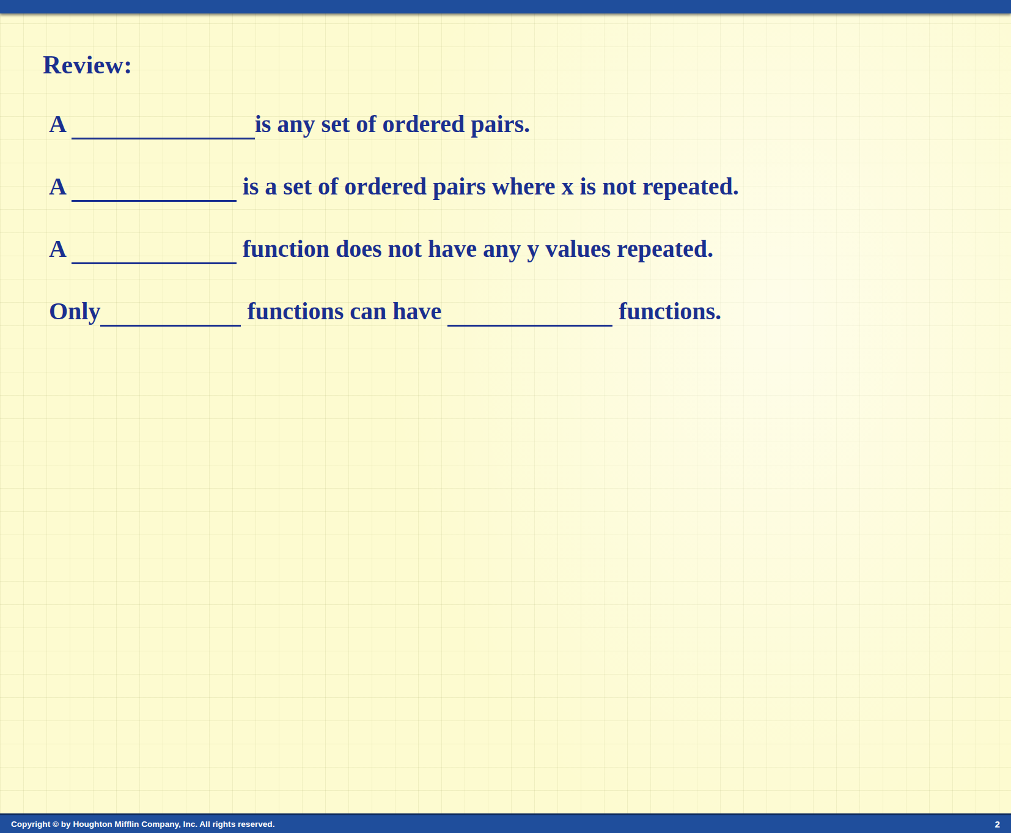Review:
A is any set of ordered pairs.
A is a set of ordered pairs where x is not repeated.
A function does not have any y values repeated.
Only functions can have functions.
Copyright © by Houghton Mifflin Company, Inc. All rights reserved. 2